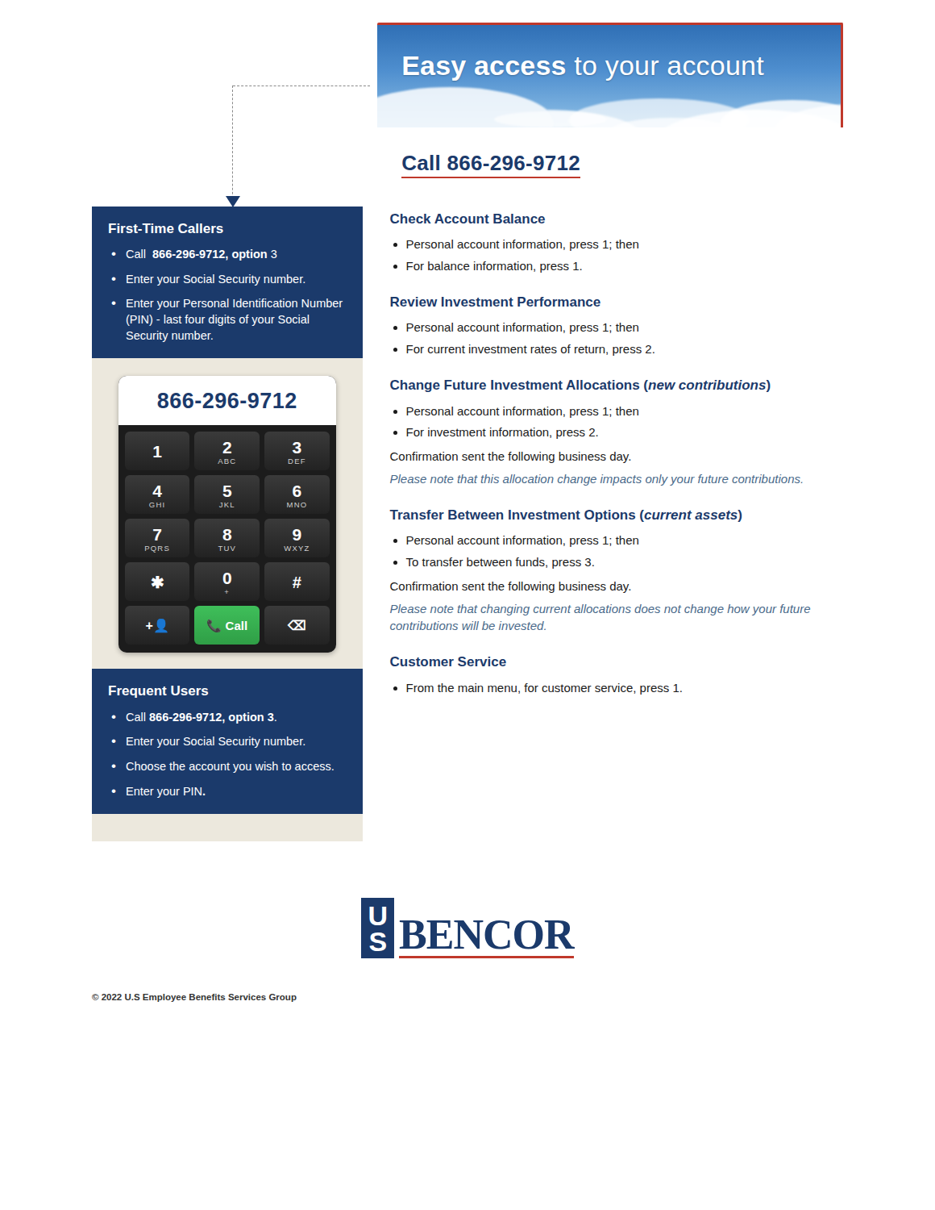Easy access to your account
Call 866-296-9712
First-Time Callers
Call 866-296-9712, option 3
Enter your Social Security number.
Enter your Personal Identification Number (PIN) - last four digits of your Social Security number.
866-296-9712
1
2 ABC
3 DEF
4 GHI
5 JKL
6 MNO
7 PQRS
8 TUV
9 WXYZ
✱
0+
#
+👤
📞 Call
⌫
Frequent Users
Call 866-296-9712, option 3.
Enter your Social Security number.
Choose the account you wish to access.
Enter your PIN.
Check Account Balance
Personal account information, press 1; then
For balance information, press 1.
Review Investment Performance
Personal account information, press 1; then
For current investment rates of return, press 2.
Change Future Investment Allocations (new contributions)
Personal account information, press 1; then
For investment information, press 2.
Confirmation sent the following business day.
Please note that this allocation change impacts only your future contributions.
Transfer Between Investment Options (current assets)
Personal account information, press 1; then
To transfer between funds, press 3.
Confirmation sent the following business day.
Please note that changing current allocations does not change how your future contributions will be invested.
Customer Service
From the main menu, for customer service, press 1.
US
BENCOR
© 2022 U.S Employee Benefits Services Group